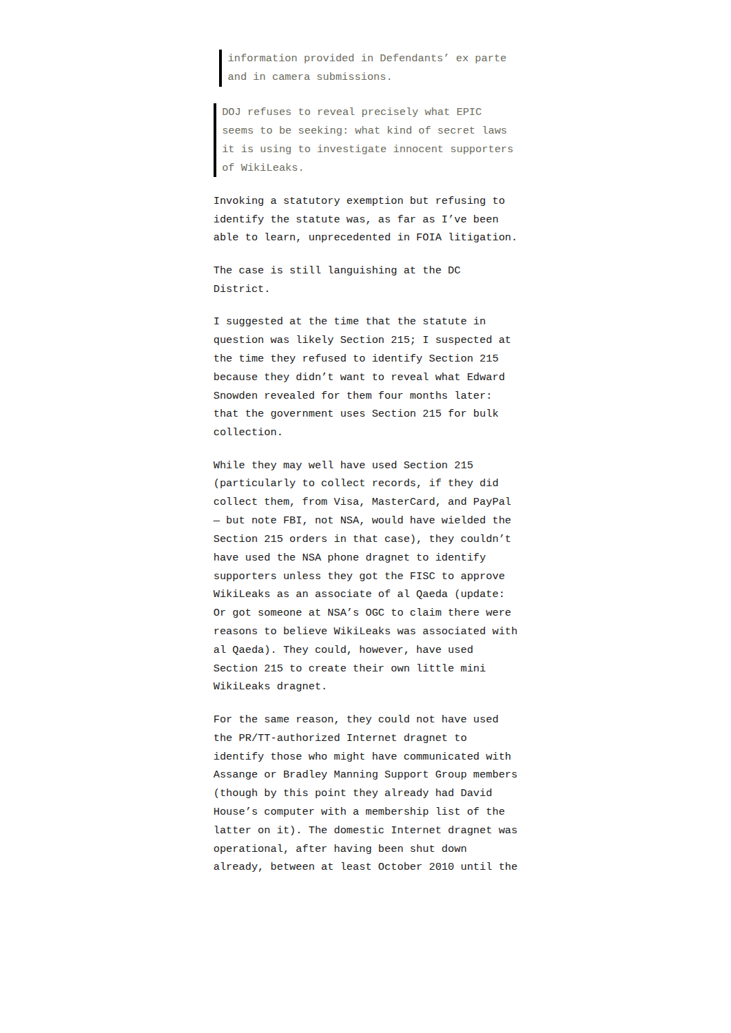information provided in Defendants’ ex parte and in camera submissions.
DOJ refuses to reveal precisely what EPIC seems to be seeking: what kind of secret laws it is using to investigate innocent supporters of WikiLeaks.
Invoking a statutory exemption but refusing to identify the statute was, as far as I’ve been able to learn, unprecedented in FOIA litigation.
The case is still languishing at the DC District.
I suggested at the time that the statute in question was likely Section 215; I suspected at the time they refused to identify Section 215 because they didn’t want to reveal what Edward Snowden revealed for them four months later: that the government uses Section 215 for bulk collection.
While they may well have used Section 215 (particularly to collect records, if they did collect them, from Visa, MasterCard, and PayPal — but note FBI, not NSA, would have wielded the Section 215 orders in that case), they couldn’t have used the NSA phone dragnet to identify supporters unless they got the FISC to approve WikiLeaks as an associate of al Qaeda (update: Or got someone at NSA’s OGC to claim there were reasons to believe WikiLeaks was associated with al Qaeda). They could, however, have used Section 215 to create their own little mini WikiLeaks dragnet.
For the same reason, they could not have used the PR/TT-authorized Internet dragnet to identify those who might have communicated with Assange or Bradley Manning Support Group members (though by this point they already had David House’s computer with a membership list of the latter on it). The domestic Internet dragnet was operational, after having been shut down already, between at least October 2010 until the